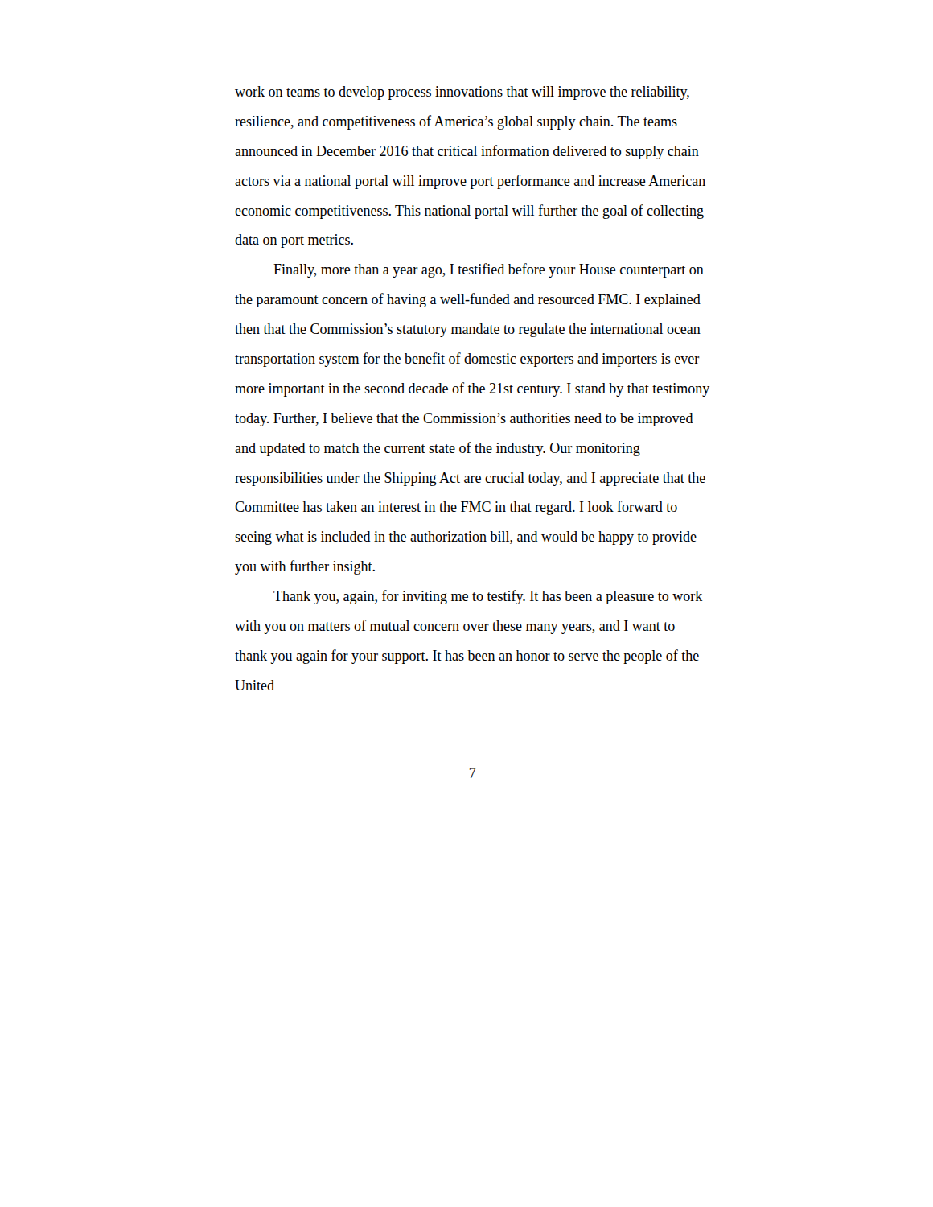work on teams to develop process innovations that will improve the reliability, resilience, and competitiveness of America’s global supply chain. The teams announced in December 2016 that critical information delivered to supply chain actors via a national portal will improve port performance and increase American economic competitiveness. This national portal will further the goal of collecting data on port metrics.
Finally, more than a year ago, I testified before your House counterpart on the paramount concern of having a well-funded and resourced FMC. I explained then that the Commission’s statutory mandate to regulate the international ocean transportation system for the benefit of domestic exporters and importers is ever more important in the second decade of the 21st century. I stand by that testimony today. Further, I believe that the Commission’s authorities need to be improved and updated to match the current state of the industry. Our monitoring responsibilities under the Shipping Act are crucial today, and I appreciate that the Committee has taken an interest in the FMC in that regard. I look forward to seeing what is included in the authorization bill, and would be happy to provide you with further insight.
Thank you, again, for inviting me to testify. It has been a pleasure to work with you on matters of mutual concern over these many years, and I want to thank you again for your support. It has been an honor to serve the people of the United
7